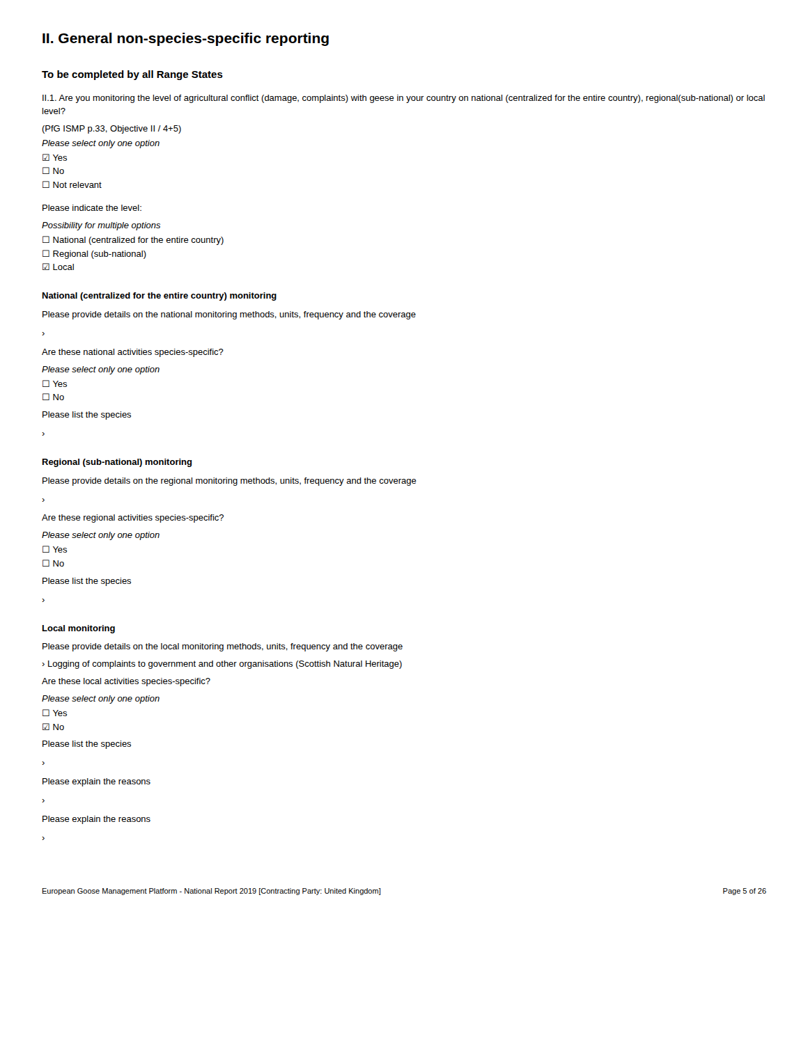II. General non-species-specific reporting
To be completed by all Range States
II.1. Are you monitoring the level of agricultural conflict (damage, complaints) with geese in your country on national (centralized for the entire country), regional(sub-national) or local level?
(PfG ISMP p.33, Objective II / 4+5)
Please select only one option
☑ Yes
☐ No
☐ Not relevant
Please indicate the level:
Possibility for multiple options
☐ National (centralized for the entire country)
☐ Regional (sub-national)
☑ Local
National (centralized for the entire country) monitoring
Please provide details on the national monitoring methods, units, frequency and the coverage
›
Are these national activities species-specific?
Please select only one option
☐ Yes
☐ No
Please list the species
›
Regional (sub-national) monitoring
Please provide details on the regional monitoring methods, units, frequency and the coverage
›
Are these regional activities species-specific?
Please select only one option
☐ Yes
☐ No
Please list the species
›
Local monitoring
Please provide details on the local monitoring methods, units, frequency and the coverage
› Logging of complaints to government and other organisations (Scottish Natural Heritage)
Are these local activities species-specific?
Please select only one option
☐ Yes
☑ No
Please list the species
›
Please explain the reasons
›
Please explain the reasons
›
European Goose Management Platform - National Report 2019 [Contracting Party: United Kingdom] Page 5 of 26